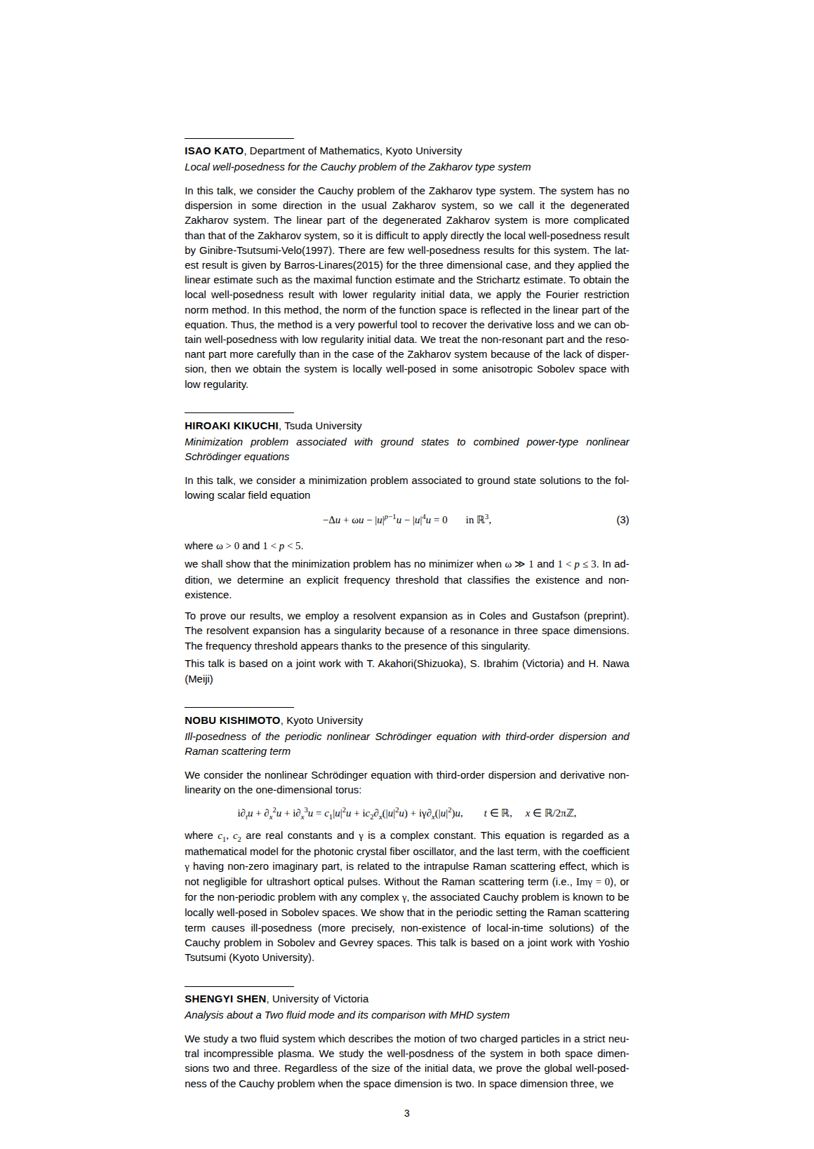ISAO KATO, Department of Mathematics, Kyoto University
Local well-posedness for the Cauchy problem of the Zakharov type system
In this talk, we consider the Cauchy problem of the Zakharov type system. The system has no dispersion in some direction in the usual Zakharov system, so we call it the degenerated Zakharov system. The linear part of the degenerated Zakharov system is more complicated than that of the Zakharov system, so it is difficult to apply directly the local well-posedness result by Ginibre-Tsutsumi-Velo(1997). There are few well-posedness results for this system. The latest result is given by Barros-Linares(2015) for the three dimensional case, and they applied the linear estimate such as the maximal function estimate and the Strichartz estimate. To obtain the local well-posedness result with lower regularity initial data, we apply the Fourier restriction norm method. In this method, the norm of the function space is reflected in the linear part of the equation. Thus, the method is a very powerful tool to recover the derivative loss and we can obtain well-posedness with low regularity initial data. We treat the non-resonant part and the resonant part more carefully than in the case of the Zakharov system because of the lack of dispersion, then we obtain the system is locally well-posed in some anisotropic Sobolev space with low regularity.
HIROAKI KIKUCHI, Tsuda University
Minimization problem associated with ground states to combined power-type nonlinear Schrödinger equations
In this talk, we consider a minimization problem associated to ground state solutions to the following scalar field equation
−Δu + ωu − |u|p−1u − |u|4u = 0 in ℝ3, (3)
where ω > 0 and 1 < p < 5.
we shall show that the minimization problem has no minimizer when ω ≫ 1 and 1 < p ≤ 3. In addition, we determine an explicit frequency threshold that classifies the existence and non-existence.
To prove our results, we employ a resolvent expansion as in Coles and Gustafson (preprint). The resolvent expansion has a singularity because of a resonance in three space dimensions. The frequency threshold appears thanks to the presence of this singularity.
This talk is based on a joint work with T. Akahori(Shizuoka), S. Ibrahim (Victoria) and H. Nawa (Meiji)
NOBU KISHIMOTO, Kyoto University
Ill-posedness of the periodic nonlinear Schrödinger equation with third-order dispersion and Raman scattering term
We consider the nonlinear Schrödinger equation with third-order dispersion and derivative nonlinearity on the one-dimensional torus:
i∂tu + ∂x2u + i∂x3u = c1|u|2u + ic2∂x(|u|2u) + iγ∂x(|u|2)u, t ∈ ℝ, x ∈ ℝ/2πℤ,
where c1, c2 are real constants and γ is a complex constant. This equation is regarded as a mathematical model for the photonic crystal fiber oscillator, and the last term, with the coefficient γ having non-zero imaginary part, is related to the intrapulse Raman scattering effect, which is not negligible for ultrashort optical pulses. Without the Raman scattering term (i.e., Imγ = 0), or for the non-periodic problem with any complex γ, the associated Cauchy problem is known to be locally well-posed in Sobolev spaces. We show that in the periodic setting the Raman scattering term causes ill-posedness (more precisely, non-existence of local-in-time solutions) of the Cauchy problem in Sobolev and Gevrey spaces. This talk is based on a joint work with Yoshio Tsutsumi (Kyoto University).
SHENGYI SHEN, University of Victoria
Analysis about a Two fluid mode and its comparison with MHD system
We study a two fluid system which describes the motion of two charged particles in a strict neutral incompressible plasma. We study the well-posdness of the system in both space dimensions two and three. Regardless of the size of the initial data, we prove the global well-posedness of the Cauchy problem when the space dimension is two. In space dimension three, we
3